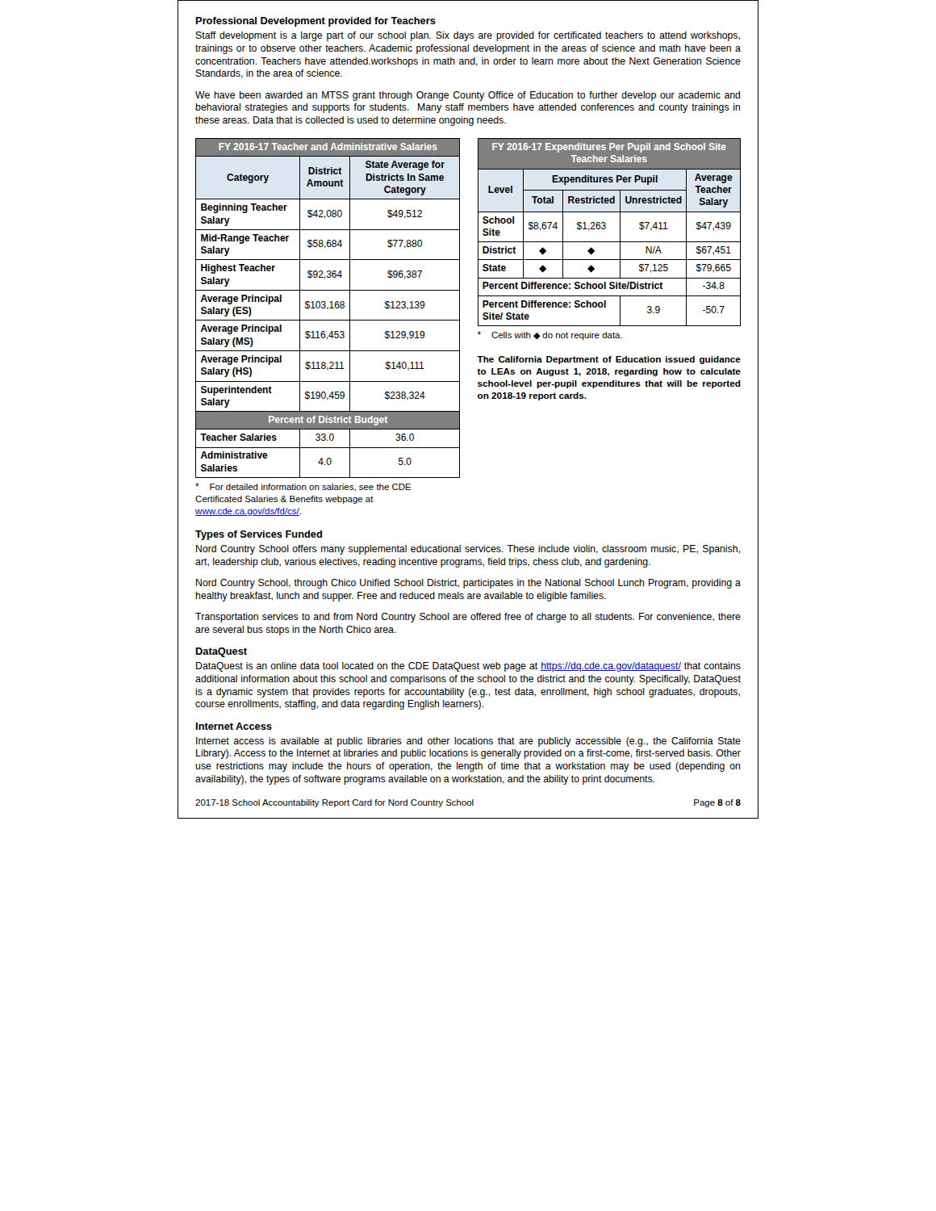Professional Development provided for Teachers
Staff development is a large part of our school plan. Six days are provided for certificated teachers to attend workshops, trainings or to observe other teachers. Academic professional development in the areas of science and math have been a concentration. Teachers have attended.workshops in math and, in order to learn more about the Next Generation Science Standards, in the area of science.
We have been awarded an MTSS grant through Orange County Office of Education to further develop our academic and behavioral strategies and supports for students. Many staff members have attended conferences and county trainings in these areas. Data that is collected is used to determine ongoing needs.
| FY 2016-17 Teacher and Administrative Salaries |
| --- |
| Category | District Amount | State Average for Districts In Same Category |
| Beginning Teacher Salary | $42,080 | $49,512 |
| Mid-Range Teacher Salary | $58,684 | $77,880 |
| Highest Teacher Salary | $92,364 | $96,387 |
| Average Principal Salary (ES) | $103,168 | $123,139 |
| Average Principal Salary (MS) | $116,453 | $129,919 |
| Average Principal Salary (HS) | $118,211 | $140,111 |
| Superintendent Salary | $190,459 | $238,324 |
| Percent of District Budget |
| Teacher Salaries | 33.0 | 36.0 |
| Administrative Salaries | 4.0 | 5.0 |
* For detailed information on salaries, see the CDE Certificated Salaries & Benefits webpage at www.cde.ca.gov/ds/fd/cs/.
| FY 2016-17 Expenditures Per Pupil and School Site Teacher Salaries |
| --- |
| Level | Expenditures Per Pupil | Average Teacher Salary |
| Total | Restricted | Unrestricted |
| School Site | $8,674 | $1,263 | $7,411 | $47,439 |
| District | ◆ | ◆ | N/A | $67,451 |
| State | ◆ | ◆ | $7,125 | $79,665 |
| Percent Difference: School Site/District | -34.8 |
| Percent Difference: School Site/ State | 3.9 | -50.7 |
* Cells with ◆ do not require data.
The California Department of Education issued guidance to LEAs on August 1, 2018, regarding how to calculate school-level per-pupil expenditures that will be reported on 2018-19 report cards.
Types of Services Funded
Nord Country School offers many supplemental educational services. These include violin, classroom music, PE, Spanish, art, leadership club, various electives, reading incentive programs, field trips, chess club, and gardening.
Nord Country School, through Chico Unified School District, participates in the National School Lunch Program, providing a healthy breakfast, lunch and supper. Free and reduced meals are available to eligible families.
Transportation services to and from Nord Country School are offered free of charge to all students. For convenience, there are several bus stops in the North Chico area.
DataQuest
DataQuest is an online data tool located on the CDE DataQuest web page at https://dq.cde.ca.gov/dataquest/ that contains additional information about this school and comparisons of the school to the district and the county. Specifically, DataQuest is a dynamic system that provides reports for accountability (e.g., test data, enrollment, high school graduates, dropouts, course enrollments, staffing, and data regarding English learners).
Internet Access
Internet access is available at public libraries and other locations that are publicly accessible (e.g., the California State Library). Access to the Internet at libraries and public locations is generally provided on a first-come, first-served basis. Other use restrictions may include the hours of operation, the length of time that a workstation may be used (depending on availability), the types of software programs available on a workstation, and the ability to print documents.
2017-18 School Accountability Report Card for Nord Country School Page 8 of 8